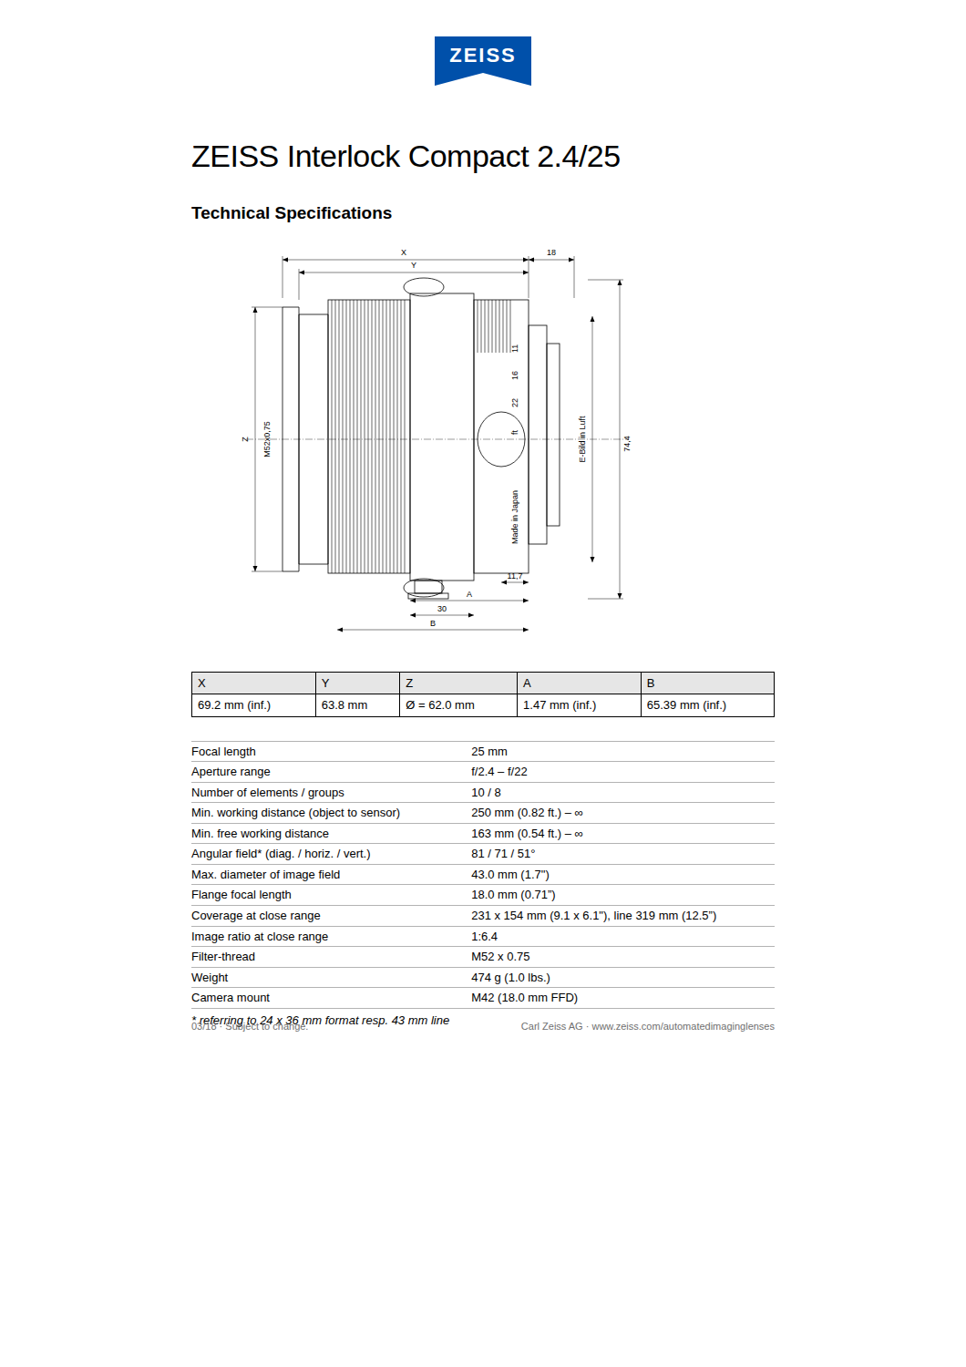ZEISS
ZEISS Interlock Compact 2.4/25
Technical Specifications
X Y 18 74,4 E-Bild in Luft Z M52x0,75 11 16 22 ft Made in Japan 11,7 A 30 B
| X | Y | Z | A | B |
| --- | --- | --- | --- | --- |
| 69.2 mm (inf.) | 63.8 mm | Ø = 62.0 mm | 1.47 mm (inf.) | 65.39 mm (inf.) |
| Focal length | 25 mm |
| Aperture range | f/2.4 – f/22 |
| Number of elements / groups | 10 / 8 |
| Min. working distance (object to sensor) | 250 mm (0.82 ft.) – ∞ |
| Min. free working distance | 163 mm (0.54 ft.) – ∞ |
| Angular field* (diag. / horiz. / vert.) | 81 / 71 / 51° |
| Max. diameter of image field | 43.0 mm (1.7") |
| Flange focal length | 18.0 mm (0.71”) |
| Coverage at close range | 231 x 154 mm (9.1 x 6.1"), line 319 mm (12.5”) |
| Image ratio at close range | 1:6.4 |
| Filter-thread | M52 x 0.75 |
| Weight | 474 g (1.0 lbs.) |
| Camera mount | M42 (18.0 mm FFD) |
* referring to 24 x 36 mm format resp. 43 mm line
03/18 · Subject to change. Carl Zeiss AG · www.zeiss.com/automatedimaginglenses